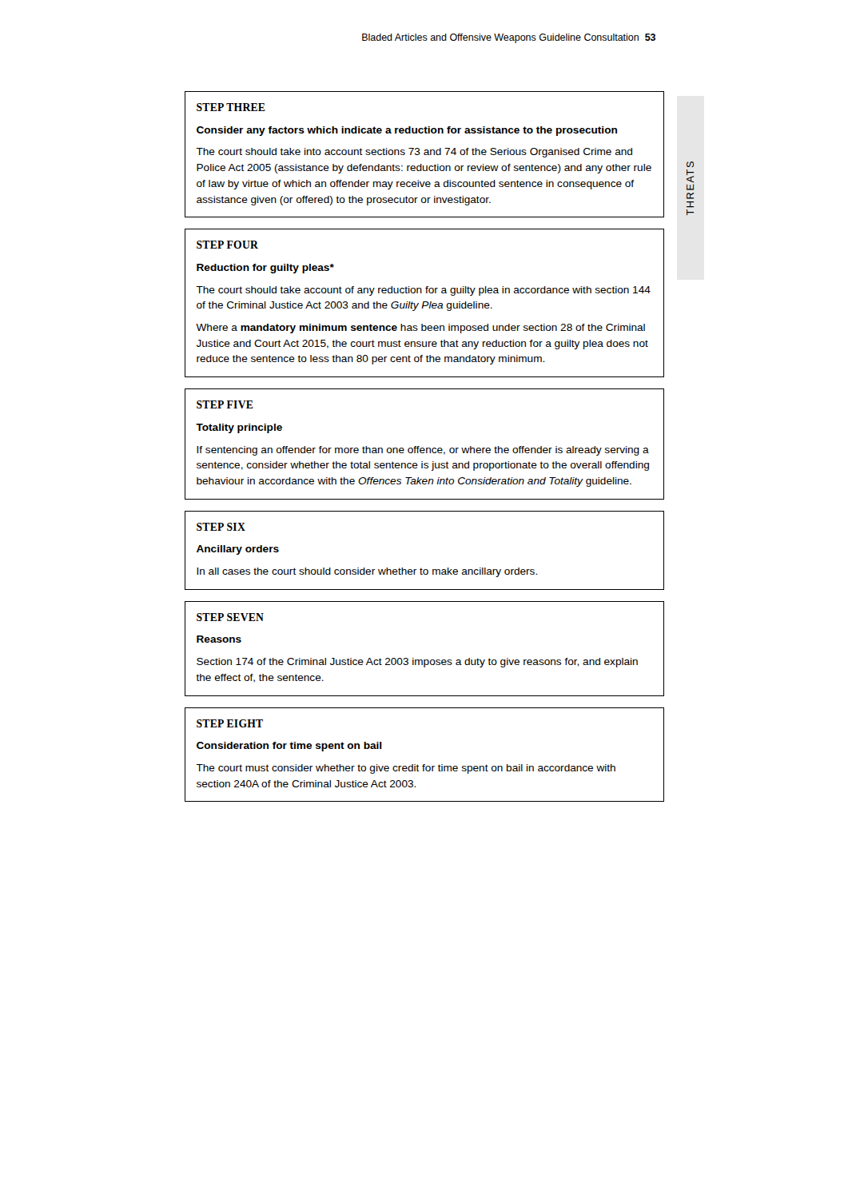Bladed Articles and Offensive Weapons Guideline Consultation 53
THREATS
STEP THREE
Consider any factors which indicate a reduction for assistance to the prosecution
The court should take into account sections 73 and 74 of the Serious Organised Crime and Police Act 2005 (assistance by defendants: reduction or review of sentence) and any other rule of law by virtue of which an offender may receive a discounted sentence in consequence of assistance given (or offered) to the prosecutor or investigator.
STEP FOUR
Reduction for guilty pleas*
The court should take account of any reduction for a guilty plea in accordance with section 144 of the Criminal Justice Act 2003 and the Guilty Plea guideline.
Where a mandatory minimum sentence has been imposed under section 28 of the Criminal Justice and Court Act 2015, the court must ensure that any reduction for a guilty plea does not reduce the sentence to less than 80 per cent of the mandatory minimum.
STEP FIVE
Totality principle
If sentencing an offender for more than one offence, or where the offender is already serving a sentence, consider whether the total sentence is just and proportionate to the overall offending behaviour in accordance with the Offences Taken into Consideration and Totality guideline.
STEP SIX
Ancillary orders
In all cases the court should consider whether to make ancillary orders.
STEP SEVEN
Reasons
Section 174 of the Criminal Justice Act 2003 imposes a duty to give reasons for, and explain the effect of, the sentence.
STEP EIGHT
Consideration for time spent on bail
The court must consider whether to give credit for time spent on bail in accordance with section 240A of the Criminal Justice Act 2003.